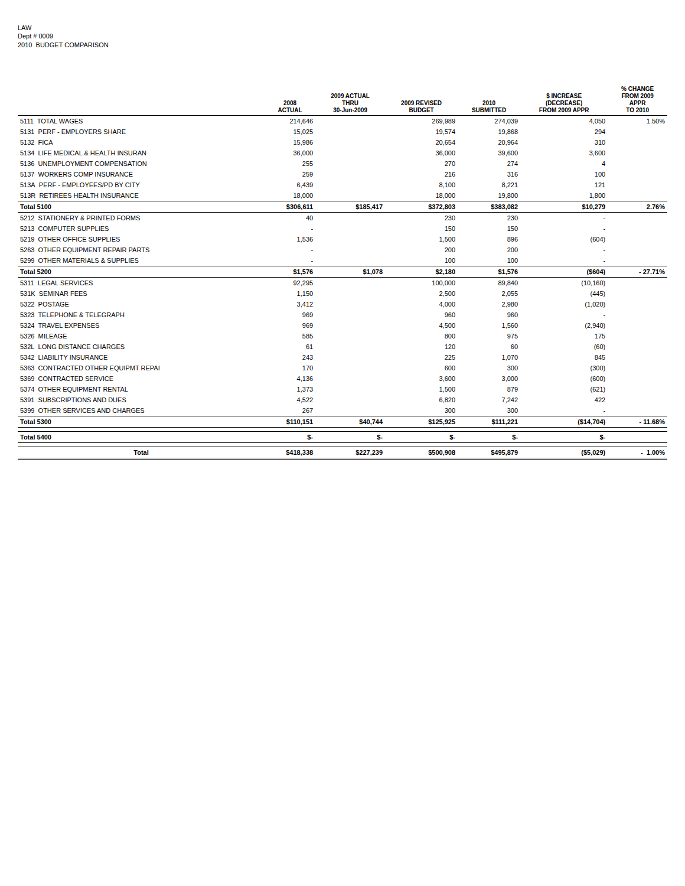LAW
Dept # 0009
2010 BUDGET COMPARISON
| | 2008 ACTUAL | 2009 ACTUAL THRU 30-Jun-2009 | 2009 REVISED BUDGET | 2010 SUBMITTED | $ INCREASE (DECREASE) FROM 2009 APPR | % CHANGE FROM 2009 APPR TO 2010 |
| --- | --- | --- | --- | --- | --- | --- |
| 5111 TOTAL WAGES | 214,646 | | 269,989 | 274,039 | 4,050 | 1.50% |
| 5131 PERF - EMPLOYERS SHARE | 15,025 | | 19,574 | 19,868 | 294 | |
| 5132 FICA | 15,986 | | 20,654 | 20,964 | 310 | |
| 5134 LIFE MEDICAL & HEALTH INSURAN | 36,000 | | 36,000 | 39,600 | 3,600 | |
| 5136 UNEMPLOYMENT COMPENSATION | 255 | | 270 | 274 | 4 | |
| 5137 WORKERS COMP INSURANCE | 259 | | 216 | 316 | 100 | |
| 513A PERF - EMPLOYEES/PD BY CITY | 6,439 | | 8,100 | 8,221 | 121 | |
| 513R RETIREES HEALTH INSURANCE | 18,000 | | 18,000 | 19,800 | 1,800 | |
| Total 5100 | $306,611 | $185,417 | $372,803 | $383,082 | $10,279 | 2.76% |
| 5212 STATIONERY & PRINTED FORMS | 40 | | 230 | 230 | - | |
| 5213 COMPUTER SUPPLIES | - | | 150 | 150 | - | |
| 5219 OTHER OFFICE SUPPLIES | 1,536 | | 1,500 | 896 | (604) | |
| 5263 OTHER EQUIPMENT REPAIR PARTS | - | | 200 | 200 | - | |
| 5299 OTHER MATERIALS & SUPPLIES | - | | 100 | 100 | - | |
| Total 5200 | $1,576 | $1,078 | $2,180 | $1,576 | ($604) | - 27.71% |
| 5311 LEGAL SERVICES | 92,295 | | 100,000 | 89,840 | (10,160) | |
| 531K SEMINAR FEES | 1,150 | | 2,500 | 2,055 | (445) | |
| 5322 POSTAGE | 3,412 | | 4,000 | 2,980 | (1,020) | |
| 5323 TELEPHONE & TELEGRAPH | 969 | | 960 | 960 | - | |
| 5324 TRAVEL EXPENSES | 969 | | 4,500 | 1,560 | (2,940) | |
| 5326 MILEAGE | 585 | | 800 | 975 | 175 | |
| 532L LONG DISTANCE CHARGES | 61 | | 120 | 60 | (60) | |
| 5342 LIABILITY INSURANCE | 243 | | 225 | 1,070 | 845 | |
| 5363 CONTRACTED OTHER EQUIPMT REPAI | 170 | | 600 | 300 | (300) | |
| 5369 CONTRACTED SERVICE | 4,136 | | 3,600 | 3,000 | (600) | |
| 5374 OTHER EQUIPMENT RENTAL | 1,373 | | 1,500 | 879 | (621) | |
| 5391 SUBSCRIPTIONS AND DUES | 4,522 | | 6,820 | 7,242 | 422 | |
| 5399 OTHER SERVICES AND CHARGES | 267 | | 300 | 300 | - | |
| Total 5300 | $110,151 | $40,744 | $125,925 | $111,221 | ($14,704) | - 11.68% |
| Total 5400 | $- | $- | $- | $- | $- | |
| Total | $418,338 | $227,239 | $500,908 | $495,879 | ($5,029) | - 1.00% |